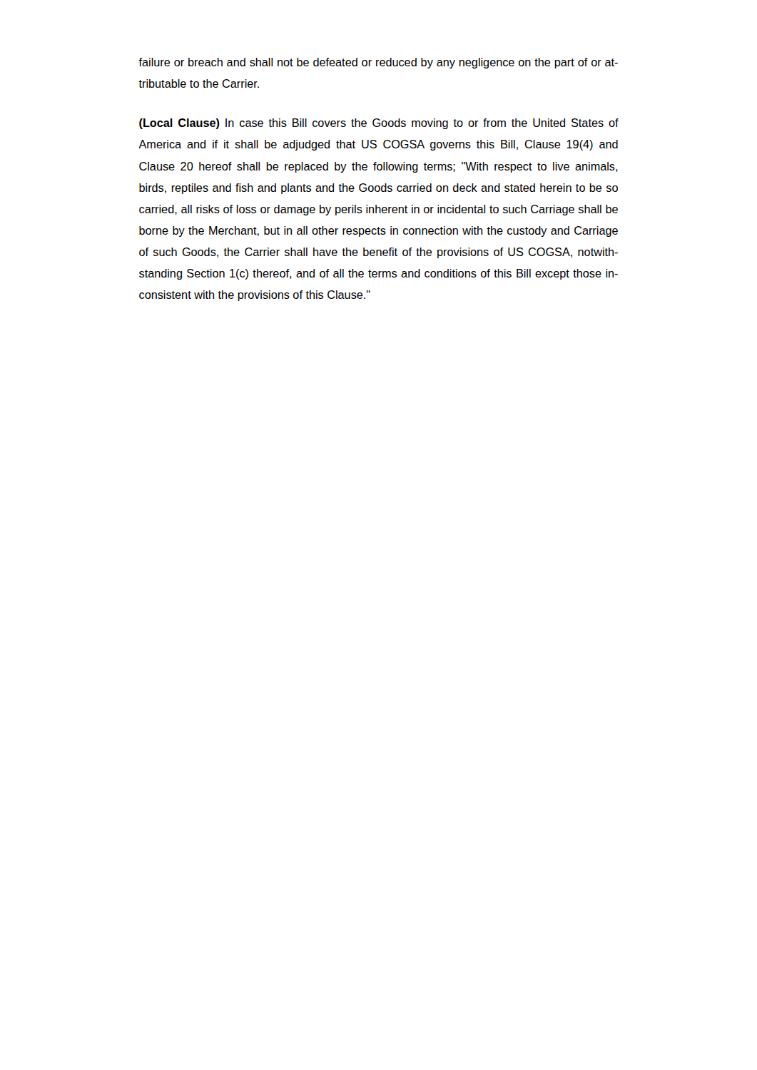failure or breach and shall not be defeated or reduced by any negligence on the part of or attributable to the Carrier.
(Local Clause) In case this Bill covers the Goods moving to or from the United States of America and if it shall be adjudged that US COGSA governs this Bill, Clause 19(4) and Clause 20 hereof shall be replaced by the following terms; "With respect to live animals, birds, reptiles and fish and plants and the Goods carried on deck and stated herein to be so carried, all risks of loss or damage by perils inherent in or incidental to such Carriage shall be borne by the Merchant, but in all other respects in connection with the custody and Carriage of such Goods, the Carrier shall have the benefit of the provisions of US COGSA, notwithstanding Section 1(c) thereof, and of all the terms and conditions of this Bill except those inconsistent with the provisions of this Clause."